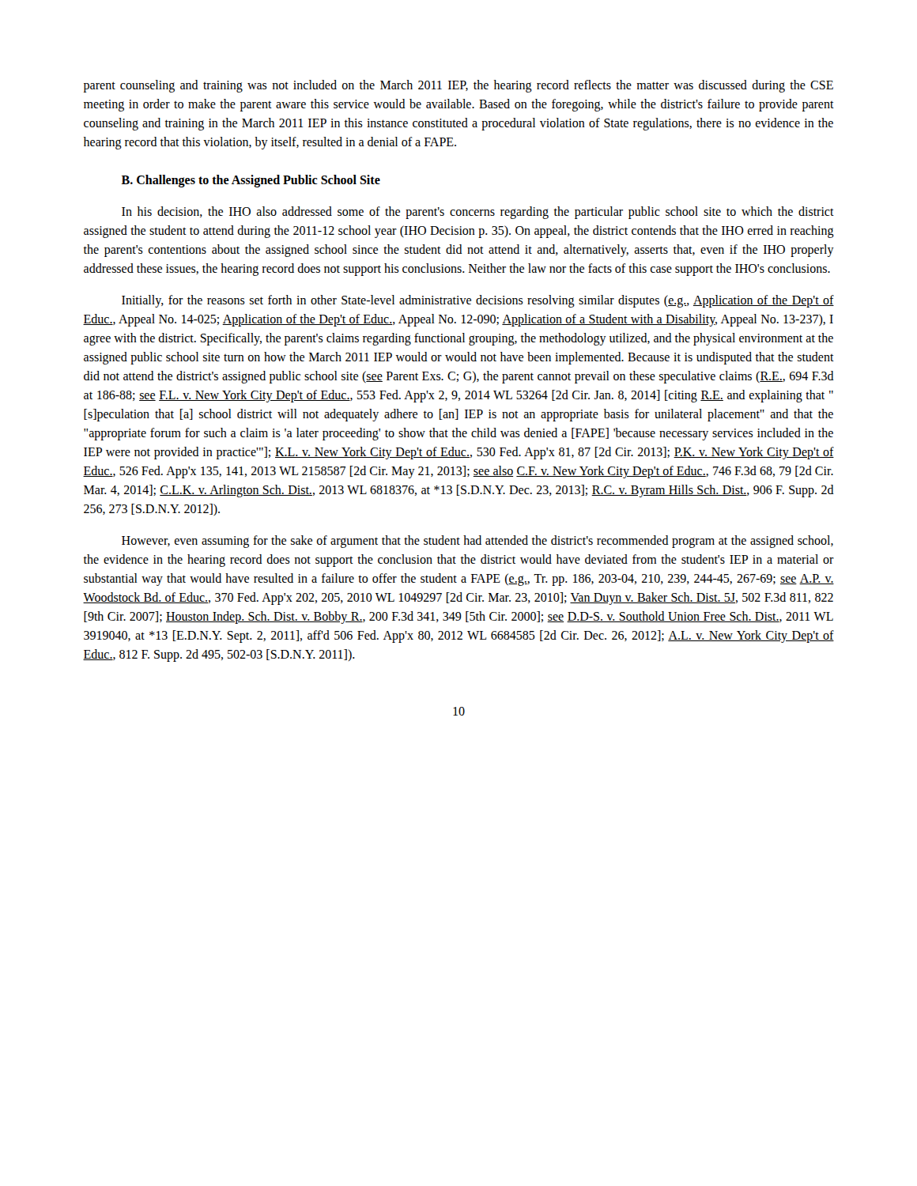parent counseling and training was not included on the March 2011 IEP, the hearing record reflects the matter was discussed during the CSE meeting in order to make the parent aware this service would be available. Based on the foregoing, while the district's failure to provide parent counseling and training in the March 2011 IEP in this instance constituted a procedural violation of State regulations, there is no evidence in the hearing record that this violation, by itself, resulted in a denial of a FAPE.
B. Challenges to the Assigned Public School Site
In his decision, the IHO also addressed some of the parent's concerns regarding the particular public school site to which the district assigned the student to attend during the 2011-12 school year (IHO Decision p. 35). On appeal, the district contends that the IHO erred in reaching the parent's contentions about the assigned school since the student did not attend it and, alternatively, asserts that, even if the IHO properly addressed these issues, the hearing record does not support his conclusions. Neither the law nor the facts of this case support the IHO's conclusions.
Initially, for the reasons set forth in other State-level administrative decisions resolving similar disputes (e.g., Application of the Dep't of Educ., Appeal No. 14-025; Application of the Dep't of Educ., Appeal No. 12-090; Application of a Student with a Disability, Appeal No. 13-237), I agree with the district. Specifically, the parent's claims regarding functional grouping, the methodology utilized, and the physical environment at the assigned public school site turn on how the March 2011 IEP would or would not have been implemented. Because it is undisputed that the student did not attend the district's assigned public school site (see Parent Exs. C; G), the parent cannot prevail on these speculative claims (R.E., 694 F.3d at 186-88; see F.L. v. New York City Dep't of Educ., 553 Fed. App'x 2, 9, 2014 WL 53264 [2d Cir. Jan. 8, 2014] [citing R.E. and explaining that "[s]peculation that [a] school district will not adequately adhere to [an] IEP is not an appropriate basis for unilateral placement" and that the "appropriate forum for such a claim is 'a later proceeding' to show that the child was denied a [FAPE] 'because necessary services included in the IEP were not provided in practice'"]; K.L. v. New York City Dep't of Educ., 530 Fed. App'x 81, 87 [2d Cir. 2013]; P.K. v. New York City Dep't of Educ., 526 Fed. App'x 135, 141, 2013 WL 2158587 [2d Cir. May 21, 2013]; see also C.F. v. New York City Dep't of Educ., 746 F.3d 68, 79 [2d Cir. Mar. 4, 2014]; C.L.K. v. Arlington Sch. Dist., 2013 WL 6818376, at *13 [S.D.N.Y. Dec. 23, 2013]; R.C. v. Byram Hills Sch. Dist., 906 F. Supp. 2d 256, 273 [S.D.N.Y. 2012]).
However, even assuming for the sake of argument that the student had attended the district's recommended program at the assigned school, the evidence in the hearing record does not support the conclusion that the district would have deviated from the student's IEP in a material or substantial way that would have resulted in a failure to offer the student a FAPE (e.g., Tr. pp. 186, 203-04, 210, 239, 244-45, 267-69; see A.P. v. Woodstock Bd. of Educ., 370 Fed. App'x 202, 205, 2010 WL 1049297 [2d Cir. Mar. 23, 2010]; Van Duyn v. Baker Sch. Dist. 5J, 502 F.3d 811, 822 [9th Cir. 2007]; Houston Indep. Sch. Dist. v. Bobby R., 200 F.3d 341, 349 [5th Cir. 2000]; see D.D-S. v. Southold Union Free Sch. Dist., 2011 WL 3919040, at *13 [E.D.N.Y. Sept. 2, 2011], aff'd 506 Fed. App'x 80, 2012 WL 6684585 [2d Cir. Dec. 26, 2012]; A.L. v. New York City Dep't of Educ., 812 F. Supp. 2d 495, 502-03 [S.D.N.Y. 2011]).
10